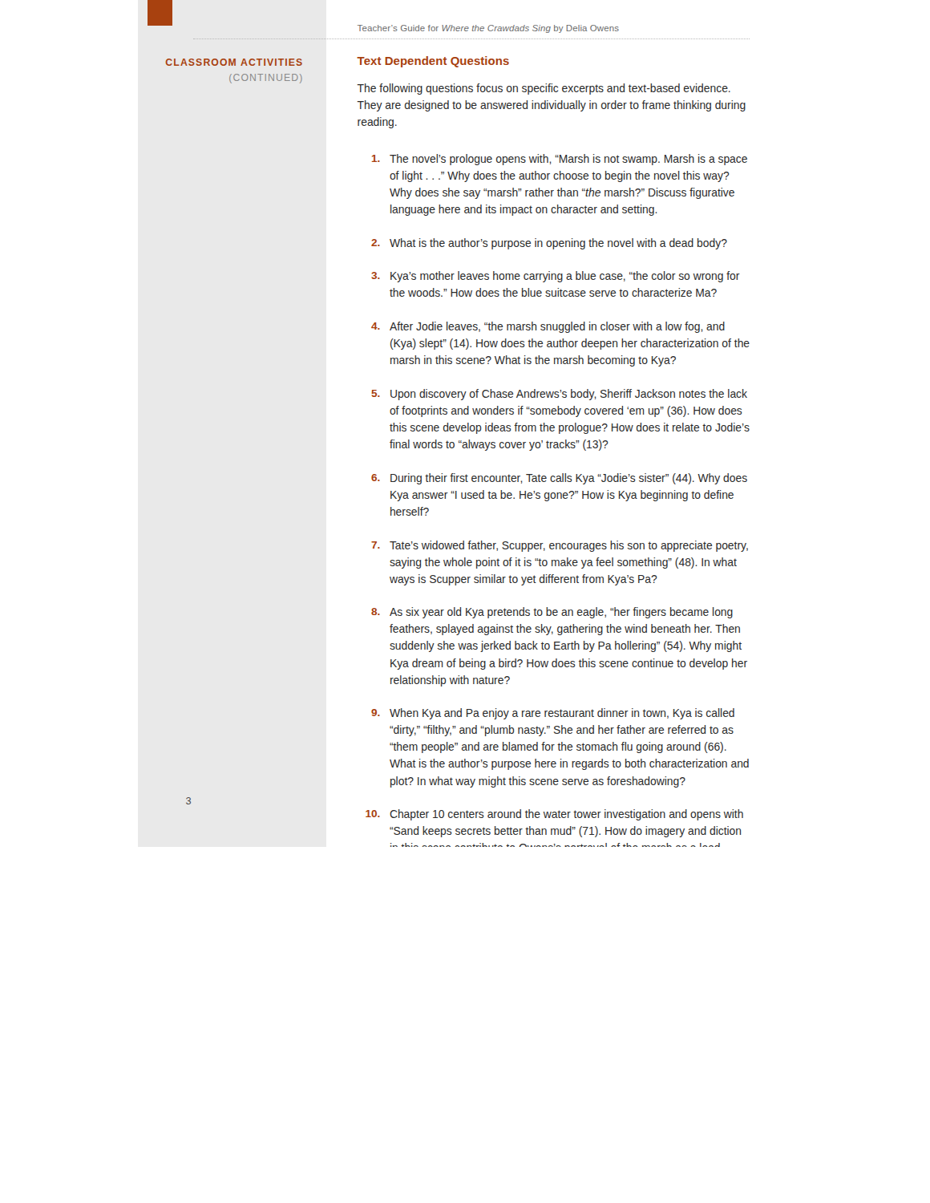Teacher’s Guide for Where the Crawdads Sing by Delia Owens
CLASSROOM ACTIVITIES
(CONTINUED)
Text Dependent Questions
The following questions focus on specific excerpts and text-based evidence. They are designed to be answered individually in order to frame thinking during reading.
The novel’s prologue opens with, “Marsh is not swamp. Marsh is a space of light . . .” Why does the author choose to begin the novel this way? Why does she say “marsh” rather than “the marsh?” Discuss figurative language here and its impact on character and setting.
What is the author’s purpose in opening the novel with a dead body?
Kya’s mother leaves home carrying a blue case, “the color so wrong for the woods.” How does the blue suitcase serve to characterize Ma?
After Jodie leaves, “the marsh snuggled in closer with a low fog, and (Kya) slept” (14). How does the author deepen her characterization of the marsh in this scene? What is the marsh becoming to Kya?
Upon discovery of Chase Andrews’s body, Sheriff Jackson notes the lack of footprints and wonders if “somebody covered ‘em up” (36). How does this scene develop ideas from the prologue? How does it relate to Jodie’s final words to “always cover yo’ tracks” (13)?
During their first encounter, Tate calls Kya “Jodie’s sister” (44). Why does Kya answer “I used ta be. He’s gone?” How is Kya beginning to define herself?
Tate’s widowed father, Scupper, encourages his son to appreciate poetry, saying the whole point of it is “to make ya feel something” (48). In what ways is Scupper similar to yet different from Kya’s Pa?
As six year old Kya pretends to be an eagle, “her fingers became long feathers, splayed against the sky, gathering the wind beneath her. Then suddenly she was jerked back to Earth by Pa hollering” (54). Why might Kya dream of being a bird? How does this scene continue to develop her relationship with nature?
When Kya and Pa enjoy a rare restaurant dinner in town, Kya is called “dirty,” “filthy,” and “plumb nasty.” She and her father are referred to as “them people” and are blamed for the stomach flu going around (66). What is the author’s purpose here in regards to both characterization and plot? In what way might this scene serve as foreshadowing?
Chapter 10 centers around the water tower investigation and opens with “Sand keeps secrets better than mud” (71). How do imagery and diction in this scene contribute to Owens’s portrayal of the marsh as a lead character?
When Kya visits Jumpin’s store to barter for food, “it took all her might not to buy a Sugar Daddy instead of the candle” (76). In what way does the candy serve as a symbol of innocence? What does it mean when she later finds it hidden in her groceries?
As Kya observes the troop of girls giggling and playing on the sand, she recalls, “Ma had said women need one another more than they need men, but she never told her how to get inside the pride” (80). In what ways is Kya “distant” from the girls? What are some multiple motivations for her feelings of isolation in this scene?
3